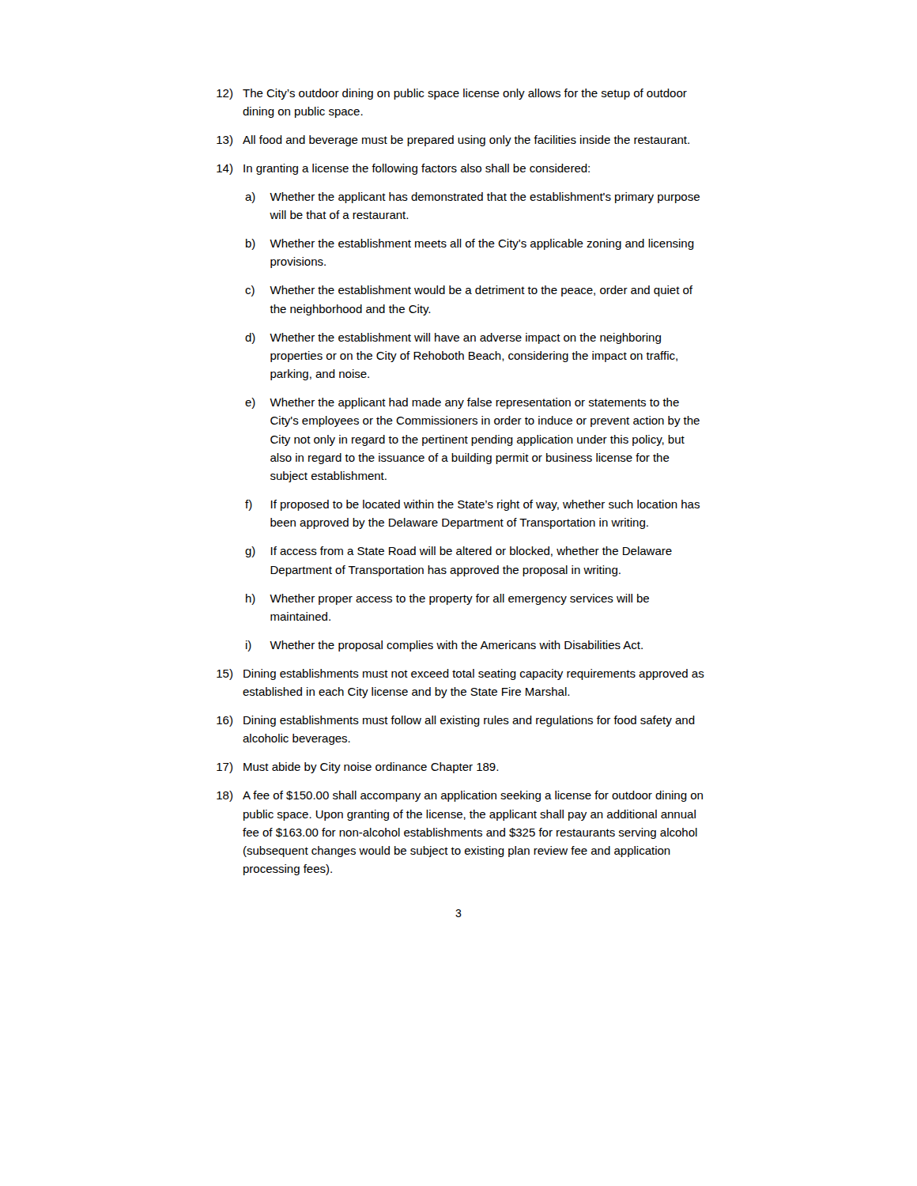The City’s outdoor dining on public space license only allows for the setup of outdoor dining on public space.
All food and beverage must be prepared using only the facilities inside the restaurant.
In granting a license the following factors also shall be considered:
Whether the applicant has demonstrated that the establishment's primary purpose will be that of a restaurant.
Whether the establishment meets all of the City's applicable zoning and licensing provisions.
Whether the establishment would be a detriment to the peace, order and quiet of the neighborhood and the City.
Whether the establishment will have an adverse impact on the neighboring properties or on the City of Rehoboth Beach, considering the impact on traffic, parking, and noise.
Whether the applicant had made any false representation or statements to the City's employees or the Commissioners in order to induce or prevent action by the City not only in regard to the pertinent pending application under this policy, but also in regard to the issuance of a building permit or business license for the subject establishment.
If proposed to be located within the State’s right of way, whether such location has been approved by the Delaware Department of Transportation in writing.
If access from a State Road will be altered or blocked, whether the Delaware Department of Transportation has approved the proposal in writing.
Whether proper access to the property for all emergency services will be maintained.
Whether the proposal complies with the Americans with Disabilities Act.
Dining establishments must not exceed total seating capacity requirements approved as established in each City license and by the State Fire Marshal.
Dining establishments must follow all existing rules and regulations for food safety and alcoholic beverages.
Must abide by City noise ordinance Chapter 189.
A fee of $150.00 shall accompany an application seeking a license for outdoor dining on public space. Upon granting of the license, the applicant shall pay an additional annual fee of $163.00 for non-alcohol establishments and $325 for restaurants serving alcohol (subsequent changes would be subject to existing plan review fee and application processing fees).
3